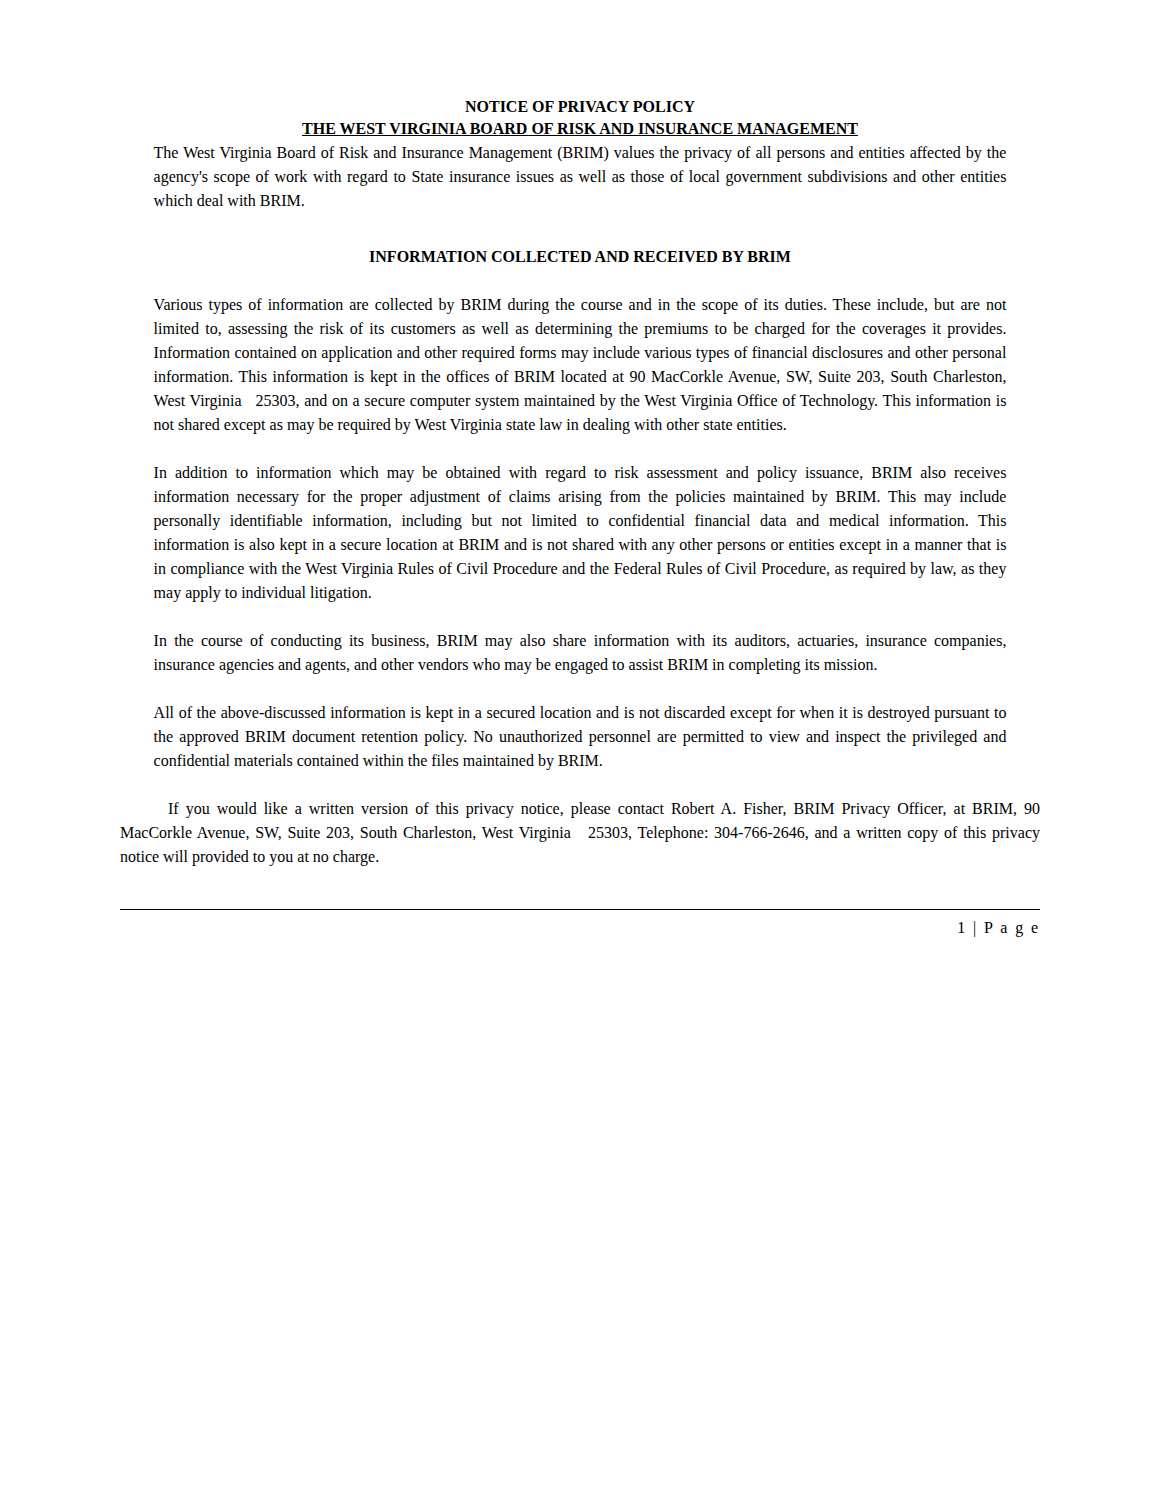NOTICE OF PRIVACY POLICY
THE WEST VIRGINIA BOARD OF RISK AND INSURANCE MANAGEMENT
The West Virginia Board of Risk and Insurance Management (BRIM) values the privacy of all persons and entities affected by the agency's scope of work with regard to State insurance issues as well as those of local government subdivisions and other entities which deal with BRIM.
INFORMATION COLLECTED AND RECEIVED BY BRIM
Various types of information are collected by BRIM during the course and in the scope of its duties. These include, but are not limited to, assessing the risk of its customers as well as determining the premiums to be charged for the coverages it provides. Information contained on application and other required forms may include various types of financial disclosures and other personal information. This information is kept in the offices of BRIM located at 90 MacCorkle Avenue, SW, Suite 203, South Charleston, West Virginia 25303, and on a secure computer system maintained by the West Virginia Office of Technology. This information is not shared except as may be required by West Virginia state law in dealing with other state entities.
In addition to information which may be obtained with regard to risk assessment and policy issuance, BRIM also receives information necessary for the proper adjustment of claims arising from the policies maintained by BRIM. This may include personally identifiable information, including but not limited to confidential financial data and medical information. This information is also kept in a secure location at BRIM and is not shared with any other persons or entities except in a manner that is in compliance with the West Virginia Rules of Civil Procedure and the Federal Rules of Civil Procedure, as required by law, as they may apply to individual litigation.
In the course of conducting its business, BRIM may also share information with its auditors, actuaries, insurance companies, insurance agencies and agents, and other vendors who may be engaged to assist BRIM in completing its mission.
All of the above-discussed information is kept in a secured location and is not discarded except for when it is destroyed pursuant to the approved BRIM document retention policy. No unauthorized personnel are permitted to view and inspect the privileged and confidential materials contained within the files maintained by BRIM.
If you would like a written version of this privacy notice, please contact Robert A. Fisher, BRIM Privacy Officer, at BRIM, 90 MacCorkle Avenue, SW, Suite 203, South Charleston, West Virginia 25303, Telephone: 304-766-2646, and a written copy of this privacy notice will provided to you at no charge.
1 | P a g e